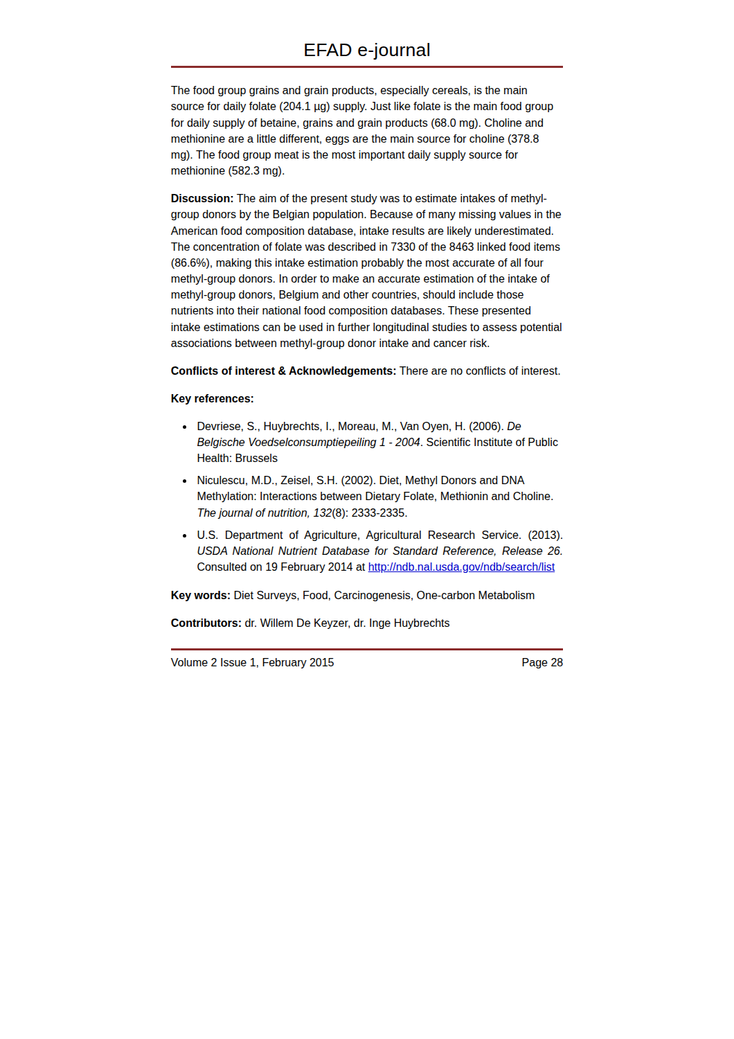EFAD e-journal
The food group grains and grain products, especially cereals, is the main source for daily folate (204.1 µg) supply. Just like folate is the main food group for daily supply of betaine, grains and grain products (68.0 mg). Choline and methionine are a little different, eggs are the main source for choline (378.8 mg). The food group meat is the most important daily supply source for methionine (582.3 mg).
Discussion: The aim of the present study was to estimate intakes of methyl-group donors by the Belgian population. Because of many missing values in the American food composition database, intake results are likely underestimated. The concentration of folate was described in 7330 of the 8463 linked food items (86.6%), making this intake estimation probably the most accurate of all four methyl-group donors. In order to make an accurate estimation of the intake of methyl-group donors, Belgium and other countries, should include those nutrients into their national food composition databases. These presented intake estimations can be used in further longitudinal studies to assess potential associations between methyl-group donor intake and cancer risk.
Conflicts of interest & Acknowledgements: There are no conflicts of interest.
Key references:
Devriese, S., Huybrechts, I., Moreau, M., Van Oyen, H. (2006). De Belgische Voedselconsumptiepeiling 1 - 2004. Scientific Institute of Public Health: Brussels
Niculescu, M.D., Zeisel, S.H. (2002). Diet, Methyl Donors and DNA Methylation: Interactions between Dietary Folate, Methionin and Choline. The journal of nutrition, 132(8): 2333-2335.
U.S. Department of Agriculture, Agricultural Research Service. (2013). USDA National Nutrient Database for Standard Reference, Release 26. Consulted on 19 February 2014 at http://ndb.nal.usda.gov/ndb/search/list
Key words: Diet Surveys, Food, Carcinogenesis, One-carbon Metabolism
Contributors: dr. Willem De Keyzer, dr. Inge Huybrechts
Volume 2 Issue 1, February 2015 Page 28